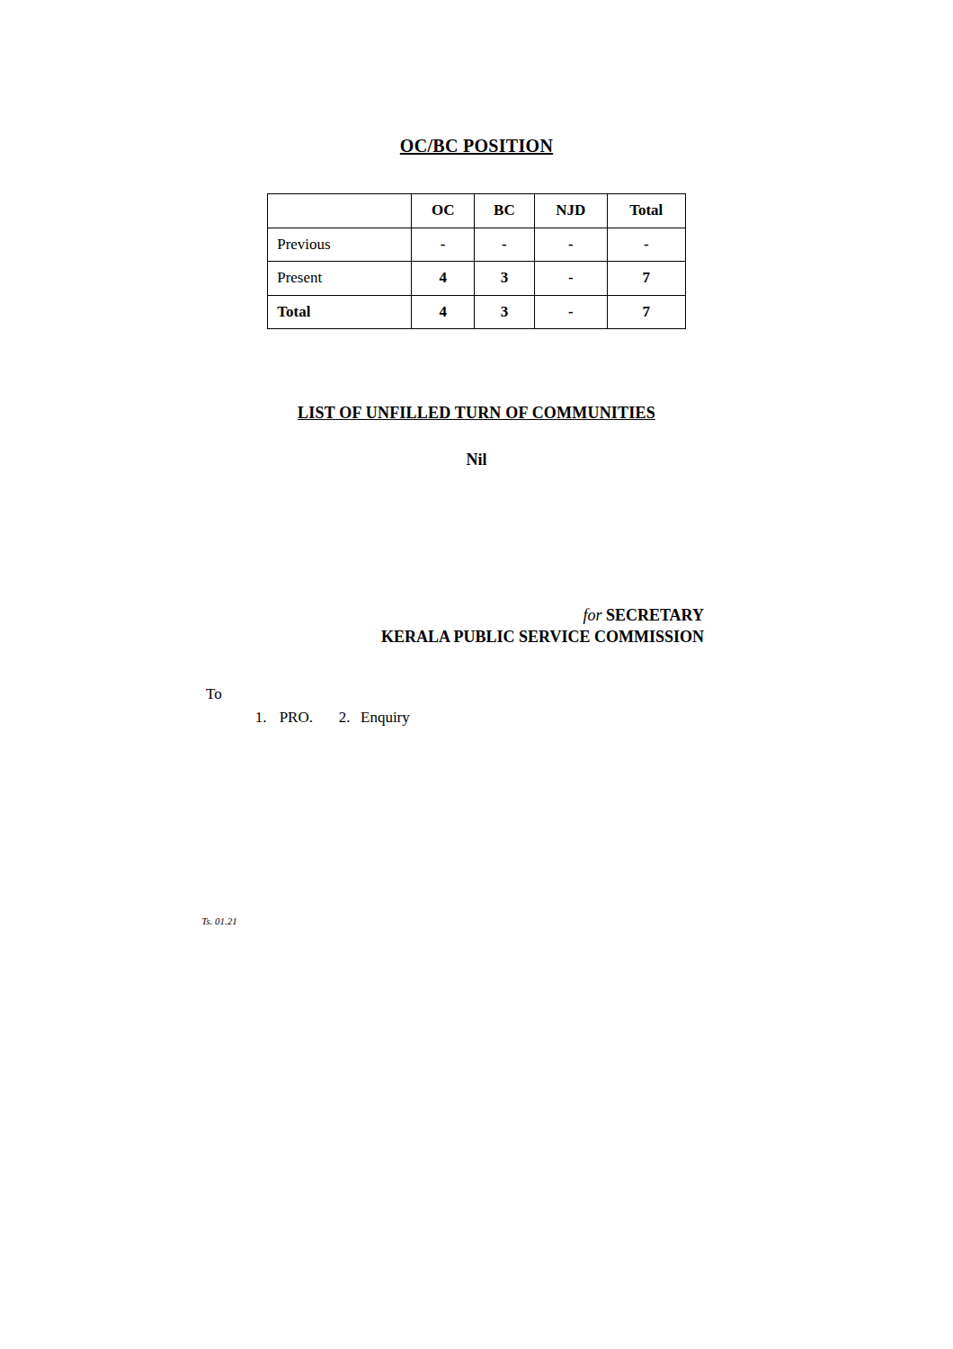OC/BC POSITION
| | OC | BC | NJD | Total |
| --- | --- | --- | --- | --- |
| Previous | - | - | - | - |
| Present | 4 | 3 | - | 7 |
| Total | 4 | 3 | - | 7 |
LIST OF UNFILLED TURN OF COMMUNITIES
Nil
for SECRETARY
KERALA PUBLIC SERVICE COMMISSION
To
1. PRO. 2. Enquiry
Ts. 01.21